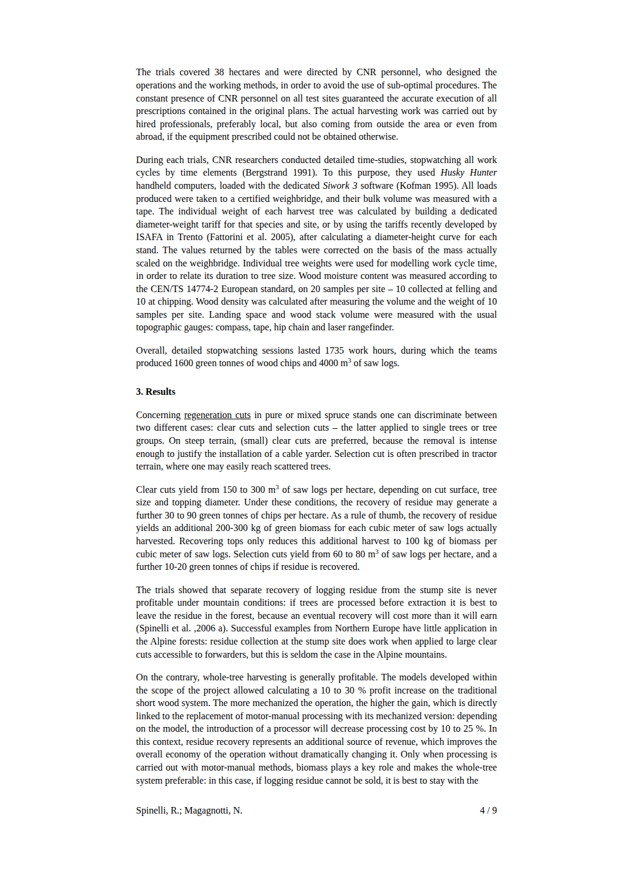The trials covered 38 hectares and were directed by CNR personnel, who designed the operations and the working methods, in order to avoid the use of sub-optimal procedures. The constant presence of CNR personnel on all test sites guaranteed the accurate execution of all prescriptions contained in the original plans. The actual harvesting work was carried out by hired professionals, preferably local, but also coming from outside the area or even from abroad, if the equipment prescribed could not be obtained otherwise.
During each trials, CNR researchers conducted detailed time-studies, stopwatching all work cycles by time elements (Bergstrand 1991). To this purpose, they used Husky Hunter handheld computers, loaded with the dedicated Siwork 3 software (Kofman 1995). All loads produced were taken to a certified weighbridge, and their bulk volume was measured with a tape. The individual weight of each harvest tree was calculated by building a dedicated diameter-weight tariff for that species and site, or by using the tariffs recently developed by ISAFA in Trento (Fattorini et al. 2005), after calculating a diameter-height curve for each stand. The values returned by the tables were corrected on the basis of the mass actually scaled on the weighbridge. Individual tree weights were used for modelling work cycle time, in order to relate its duration to tree size. Wood moisture content was measured according to the CEN/TS 14774-2 European standard, on 20 samples per site – 10 collected at felling and 10 at chipping. Wood density was calculated after measuring the volume and the weight of 10 samples per site. Landing space and wood stack volume were measured with the usual topographic gauges: compass, tape, hip chain and laser rangefinder.
Overall, detailed stopwatching sessions lasted 1735 work hours, during which the teams produced 1600 green tonnes of wood chips and 4000 m3 of saw logs.
3. Results
Concerning regeneration cuts in pure or mixed spruce stands one can discriminate between two different cases: clear cuts and selection cuts – the latter applied to single trees or tree groups. On steep terrain, (small) clear cuts are preferred, because the removal is intense enough to justify the installation of a cable yarder. Selection cut is often prescribed in tractor terrain, where one may easily reach scattered trees.
Clear cuts yield from 150 to 300 m3 of saw logs per hectare, depending on cut surface, tree size and topping diameter. Under these conditions, the recovery of residue may generate a further 30 to 90 green tonnes of chips per hectare. As a rule of thumb, the recovery of residue yields an additional 200-300 kg of green biomass for each cubic meter of saw logs actually harvested. Recovering tops only reduces this additional harvest to 100 kg of biomass per cubic meter of saw logs. Selection cuts yield from 60 to 80 m3 of saw logs per hectare, and a further 10-20 green tonnes of chips if residue is recovered.
The trials showed that separate recovery of logging residue from the stump site is never profitable under mountain conditions: if trees are processed before extraction it is best to leave the residue in the forest, because an eventual recovery will cost more than it will earn (Spinelli et al. ,2006 a). Successful examples from Northern Europe have little application in the Alpine forests: residue collection at the stump site does work when applied to large clear cuts accessible to forwarders, but this is seldom the case in the Alpine mountains.
On the contrary, whole-tree harvesting is generally profitable. The models developed within the scope of the project allowed calculating a 10 to 30 % profit increase on the traditional short wood system. The more mechanized the operation, the higher the gain, which is directly linked to the replacement of motor-manual processing with its mechanized version: depending on the model, the introduction of a processor will decrease processing cost by 10 to 25 %. In this context, residue recovery represents an additional source of revenue, which improves the overall economy of the operation without dramatically changing it. Only when processing is carried out with motor-manual methods, biomass plays a key role and makes the whole-tree system preferable: in this case, if logging residue cannot be sold, it is best to stay with the
Spinelli, R.; Magagnotti, N. 4 / 9